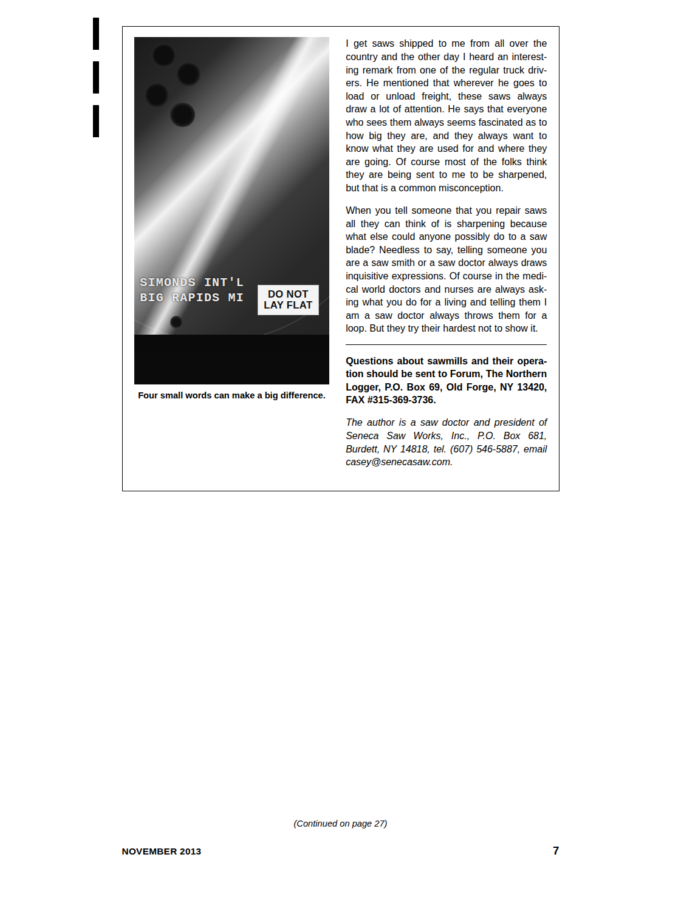SIMONDS INT'L
BIG RAPIDS MI
DO NOT
LAY FLAT
Four small words can make a big difference.
I get saws shipped to me from all over the country and the other day I heard an interesting remark from one of the regular truck drivers. He mentioned that wherever he goes to load or unload freight, these saws always draw a lot of attention. He says that everyone who sees them always seems fascinated as to how big they are, and they always want to know what they are used for and where they are going. Of course most of the folks think they are being sent to me to be sharpened, but that is a common misconception.
When you tell someone that you repair saws all they can think of is sharpening because what else could anyone possibly do to a saw blade? Needless to say, telling someone you are a saw smith or a saw doctor always draws inquisitive expressions. Of course in the medical world doctors and nurses are always asking what you do for a living and telling them I am a saw doctor always throws them for a loop. But they try their hardest not to show it.
Questions about sawmills and their operation should be sent to Forum, The Northern Logger, P.O. Box 69, Old Forge, NY 13420, FAX #315-369-3736.
The author is a saw doctor and president of Seneca Saw Works, Inc., P.O. Box 681, Burdett, NY 14818, tel. (607) 546-5887, email casey@senecasaw.com.
(Continued on page 27)
NOVEMBER 2013
7